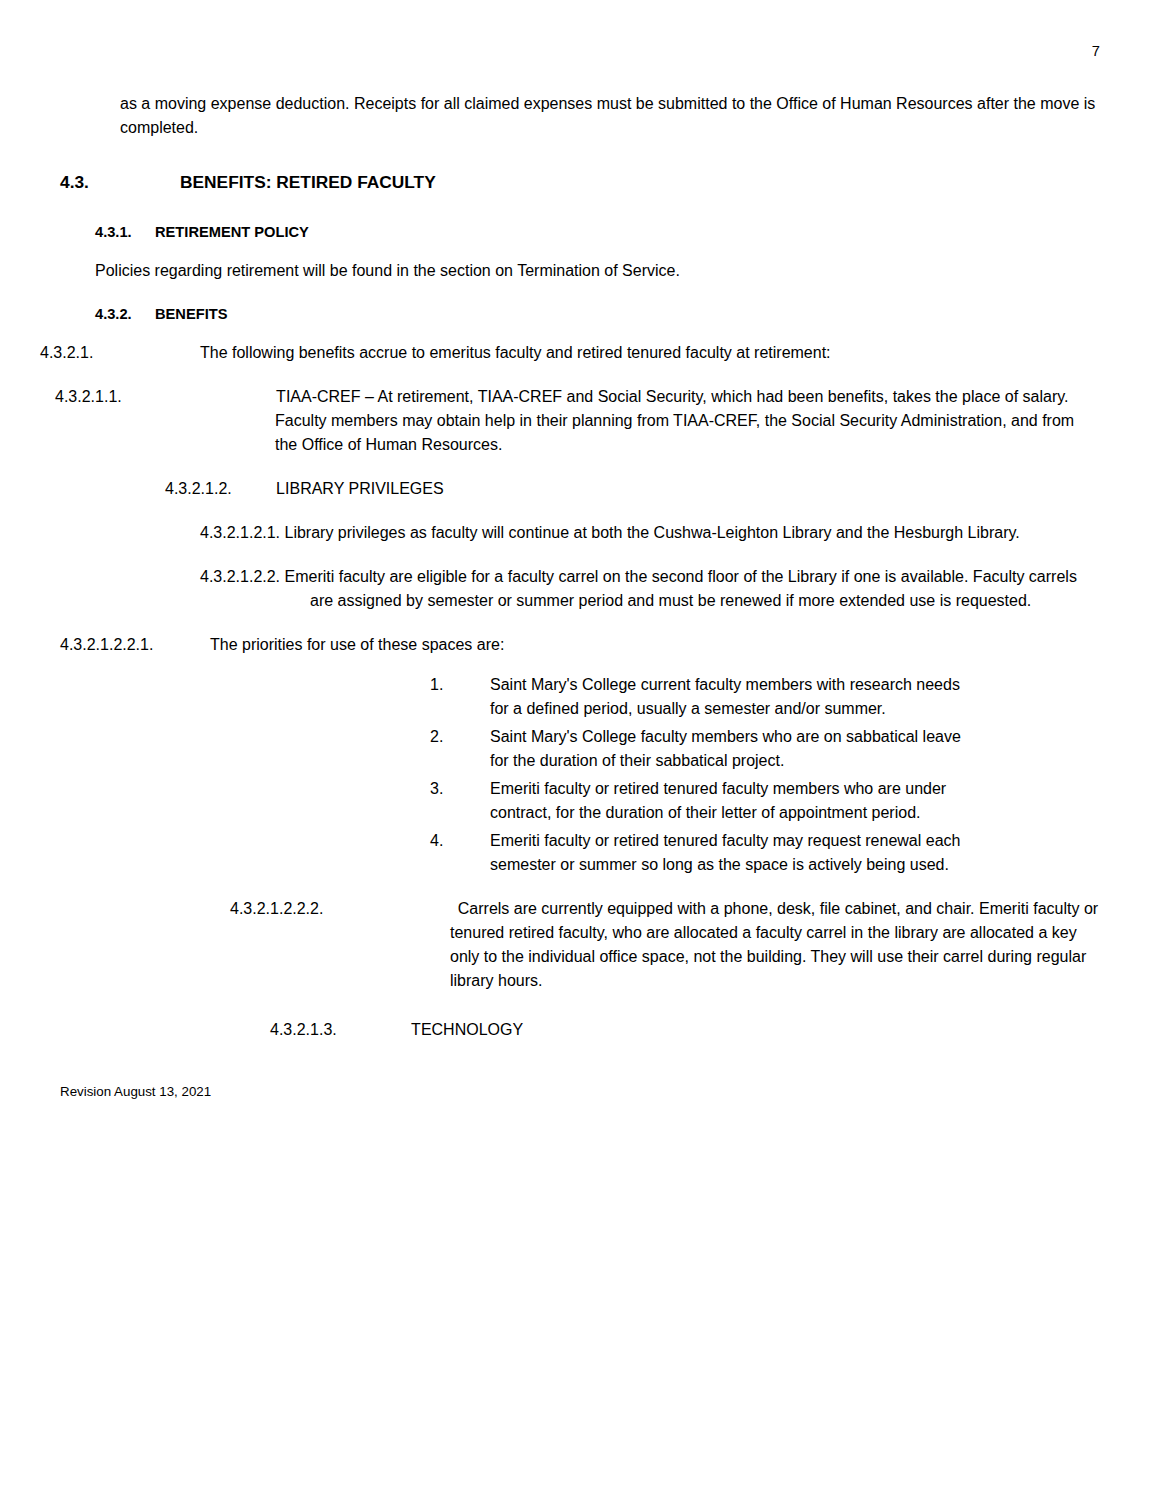7
as a moving expense deduction. Receipts for all claimed expenses must be submitted to the Office of Human Resources after the move is completed.
4.3. BENEFITS: RETIRED FACULTY
4.3.1. RETIREMENT POLICY
Policies regarding retirement will be found in the section on Termination of Service.
4.3.2. BENEFITS
4.3.2.1. The following benefits accrue to emeritus faculty and retired tenured faculty at retirement:
4.3.2.1.1. TIAA-CREF – At retirement, TIAA-CREF and Social Security, which had been benefits, takes the place of salary. Faculty members may obtain help in their planning from TIAA-CREF, the Social Security Administration, and from the Office of Human Resources.
4.3.2.1.2. LIBRARY PRIVILEGES
4.3.2.1.2.1. Library privileges as faculty will continue at both the Cushwa-Leighton Library and the Hesburgh Library.
4.3.2.1.2.2. Emeriti faculty are eligible for a faculty carrel on the second floor of the Library if one is available. Faculty carrels are assigned by semester or summer period and must be renewed if more extended use is requested.
4.3.2.1.2.2.1. The priorities for use of these spaces are:
Saint Mary's College current faculty members with research needs for a defined period, usually a semester and/or summer.
Saint Mary's College faculty members who are on sabbatical leave for the duration of their sabbatical project.
Emeriti faculty or retired tenured faculty members who are under contract, for the duration of their letter of appointment period.
Emeriti faculty or retired tenured faculty may request renewal each semester or summer so long as the space is actively being used.
4.3.2.1.2.2.2. Carrels are currently equipped with a phone, desk, file cabinet, and chair. Emeriti faculty or tenured retired faculty, who are allocated a faculty carrel in the library are allocated a key only to the individual office space, not the building. They will use their carrel during regular library hours.
4.3.2.1.3. TECHNOLOGY
Revision August 13, 2021